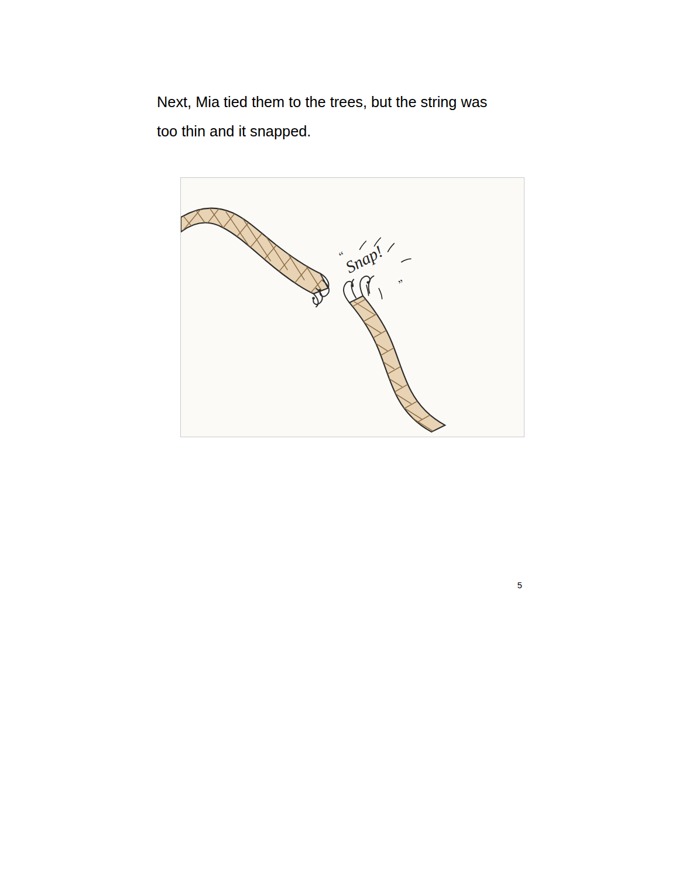Next, Mia tied them to the trees, but the string was too thin and it snapped.
Snap! “ ”
5